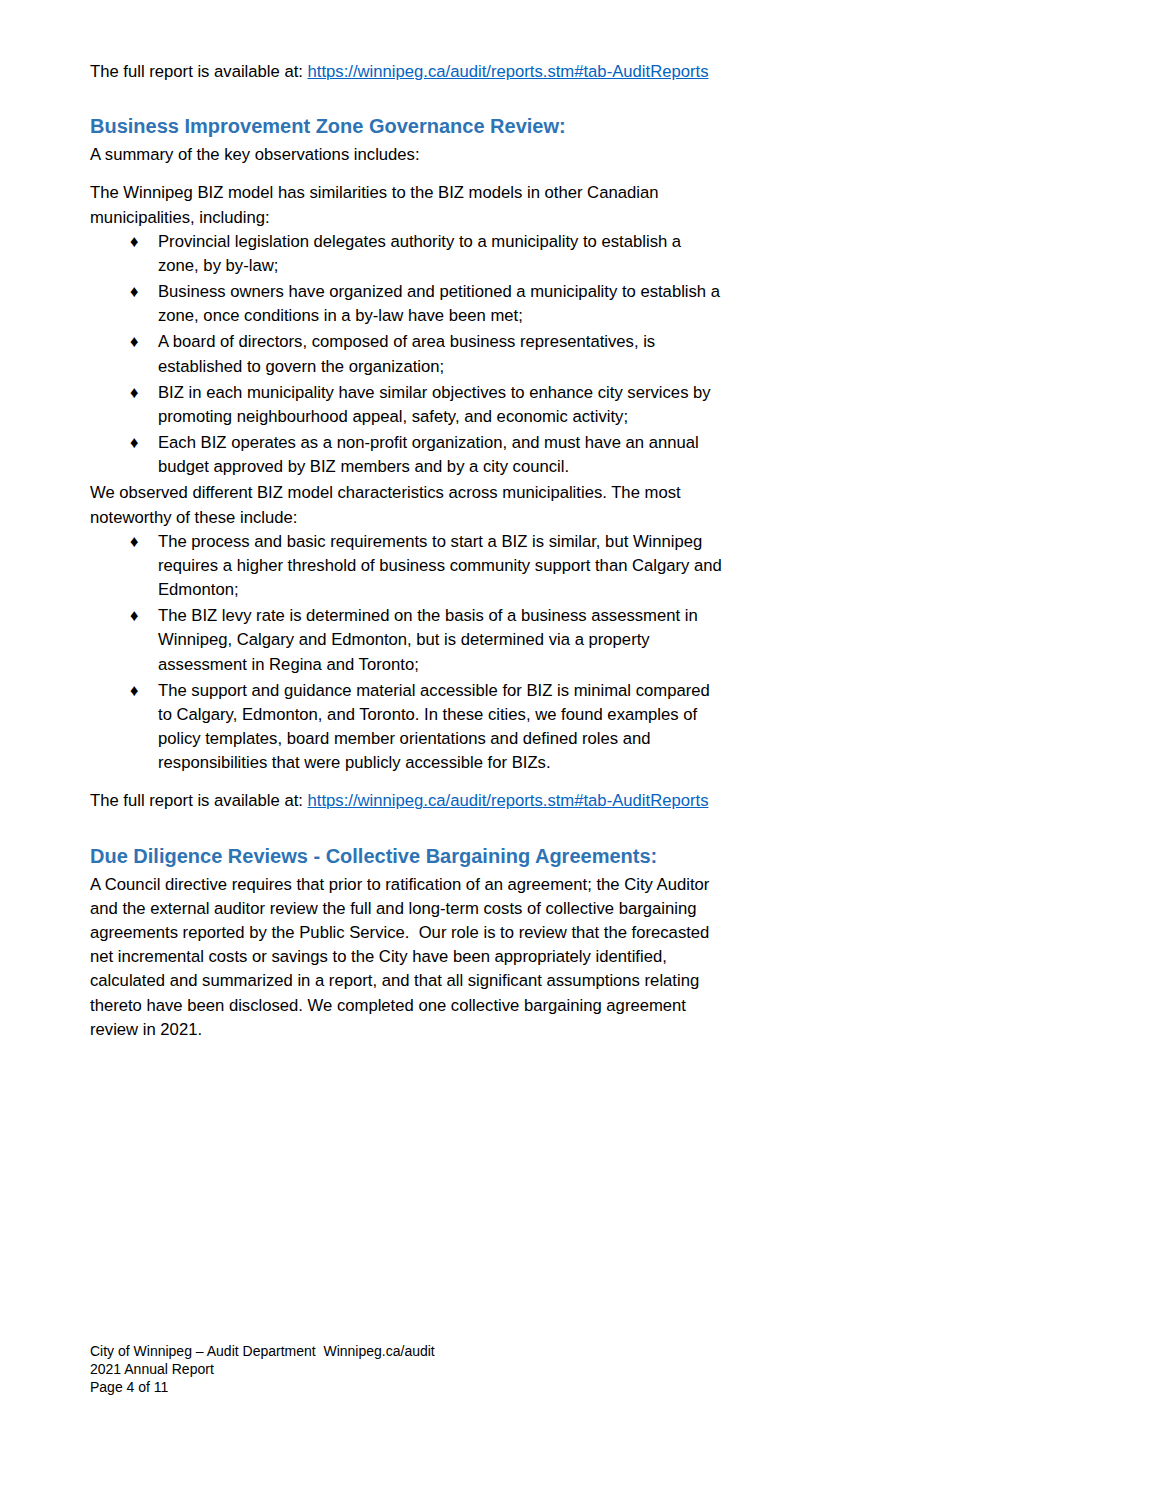The full report is available at: https://winnipeg.ca/audit/reports.stm#tab-AuditReports
Business Improvement Zone Governance Review:
A summary of the key observations includes:
The Winnipeg BIZ model has similarities to the BIZ models in other Canadian municipalities, including:
Provincial legislation delegates authority to a municipality to establish a zone, by by-law;
Business owners have organized and petitioned a municipality to establish a zone, once conditions in a by-law have been met;
A board of directors, composed of area business representatives, is established to govern the organization;
BIZ in each municipality have similar objectives to enhance city services by promoting neighbourhood appeal, safety, and economic activity;
Each BIZ operates as a non-profit organization, and must have an annual budget approved by BIZ members and by a city council.
We observed different BIZ model characteristics across municipalities. The most noteworthy of these include:
The process and basic requirements to start a BIZ is similar, but Winnipeg requires a higher threshold of business community support than Calgary and Edmonton;
The BIZ levy rate is determined on the basis of a business assessment in Winnipeg, Calgary and Edmonton, but is determined via a property assessment in Regina and Toronto;
The support and guidance material accessible for BIZ is minimal compared to Calgary, Edmonton, and Toronto. In these cities, we found examples of policy templates, board member orientations and defined roles and responsibilities that were publicly accessible for BIZs.
The full report is available at: https://winnipeg.ca/audit/reports.stm#tab-AuditReports
Due Diligence Reviews - Collective Bargaining Agreements:
A Council directive requires that prior to ratification of an agreement; the City Auditor and the external auditor review the full and long-term costs of collective bargaining agreements reported by the Public Service. Our role is to review that the forecasted net incremental costs or savings to the City have been appropriately identified, calculated and summarized in a report, and that all significant assumptions relating thereto have been disclosed. We completed one collective bargaining agreement review in 2021.
City of Winnipeg – Audit Department Winnipeg.ca/audit
2021 Annual Report
Page 4 of 11